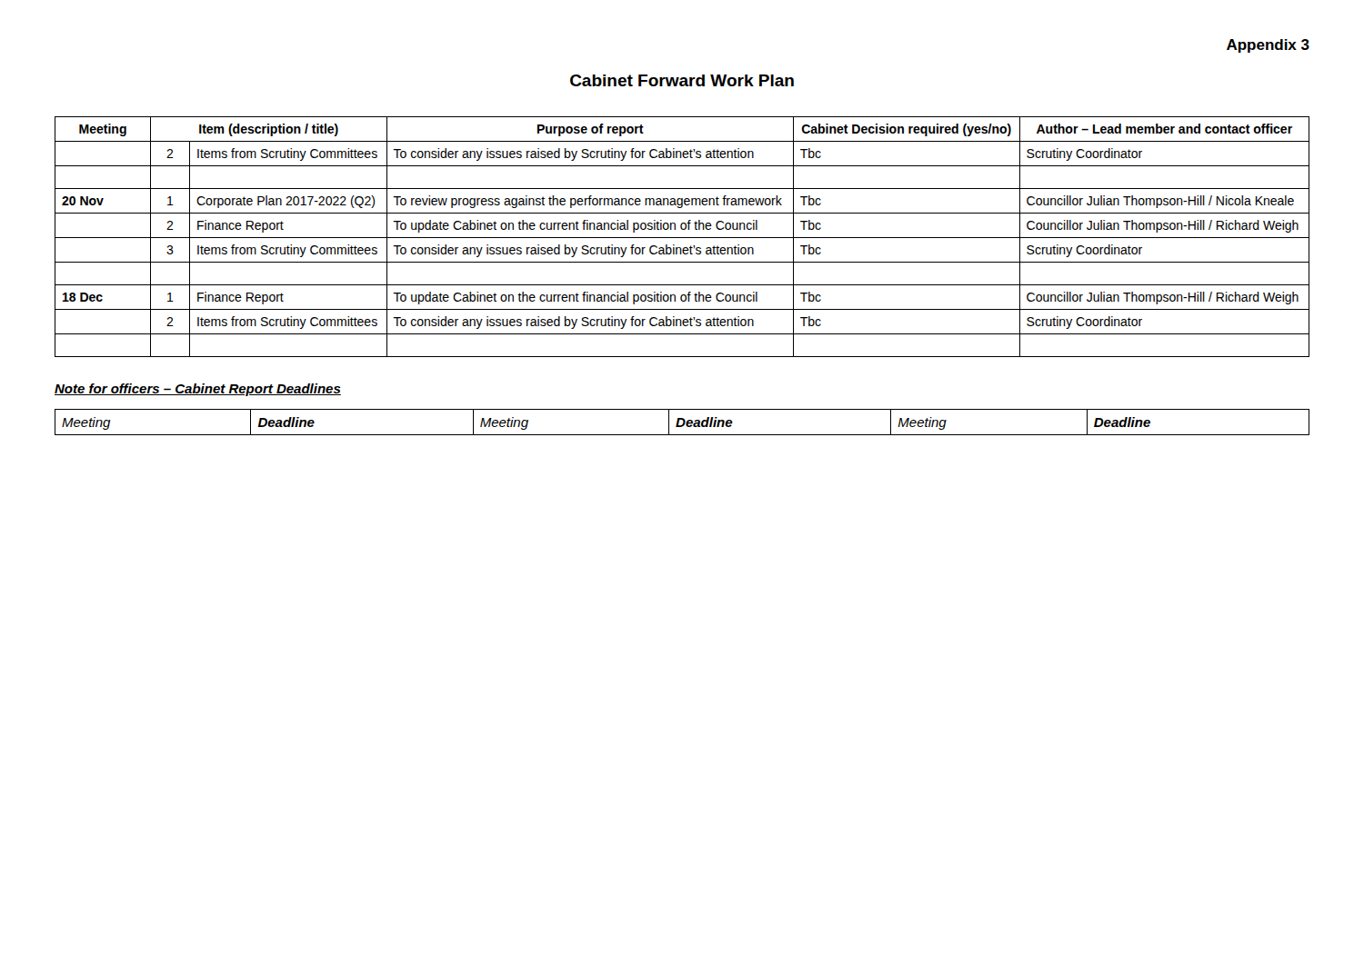Appendix 3
Cabinet Forward Work Plan
| Meeting | Item (description / title) | Purpose of report | Cabinet Decision required (yes/no) | Author – Lead member and contact officer |
| --- | --- | --- | --- | --- |
| | 2 | Items from Scrutiny Committees | To consider any issues raised by Scrutiny for Cabinet’s attention | Tbc | Scrutiny Coordinator |
| 20 Nov | 1 | Corporate Plan 2017-2022 (Q2) | To review progress against the performance management framework | Tbc | Councillor Julian Thompson-Hill / Nicola Kneale |
| | 2 | Finance Report | To update Cabinet on the current financial position of the Council | Tbc | Councillor Julian Thompson-Hill / Richard Weigh |
| | 3 | Items from Scrutiny Committees | To consider any issues raised by Scrutiny for Cabinet’s attention | Tbc | Scrutiny Coordinator |
| 18 Dec | 1 | Finance Report | To update Cabinet on the current financial position of the Council | Tbc | Councillor Julian Thompson-Hill / Richard Weigh |
| | 2 | Items from Scrutiny Committees | To consider any issues raised by Scrutiny for Cabinet’s attention | Tbc | Scrutiny Coordinator |
Note for officers – Cabinet Report Deadlines
| Meeting | Deadline | Meeting | Deadline | Meeting | Deadline |